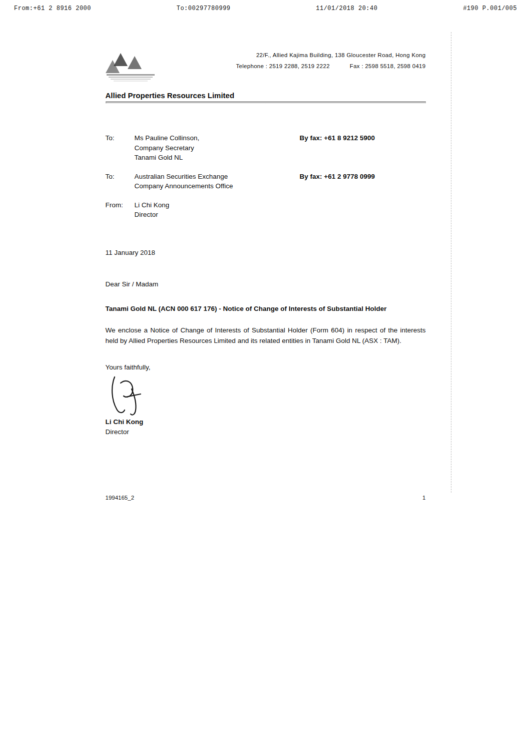From:+61 2 8916 2000 To:00297780999 11/01/2018 20:40 #190 P.001/005
22/F., Allied Kajima Building, 138 Gloucester Road, Hong Kong
Telephone : 2519 2288, 2519 2222 Fax : 2598 5518, 2598 0419
Allied Properties Resources Limited
| To: | Ms Pauline Collinson, Company Secretary Tanami Gold NL | By fax: +61 8 9212 5900 |
| To: | Australian Securities Exchange Company Announcements Office | By fax: +61 2 9778 0999 |
| From: | Li Chi Kong Director | |
11 January 2018
Dear Sir / Madam
Tanami Gold NL (ACN 000 617 176) - Notice of Change of Interests of Substantial Holder
We enclose a Notice of Change of Interests of Substantial Holder (Form 604) in respect of the interests held by Allied Properties Resources Limited and its related entities in Tanami Gold NL (ASX : TAM).
Yours faithfully,
Li Chi Kong
Director
1994165_2 1